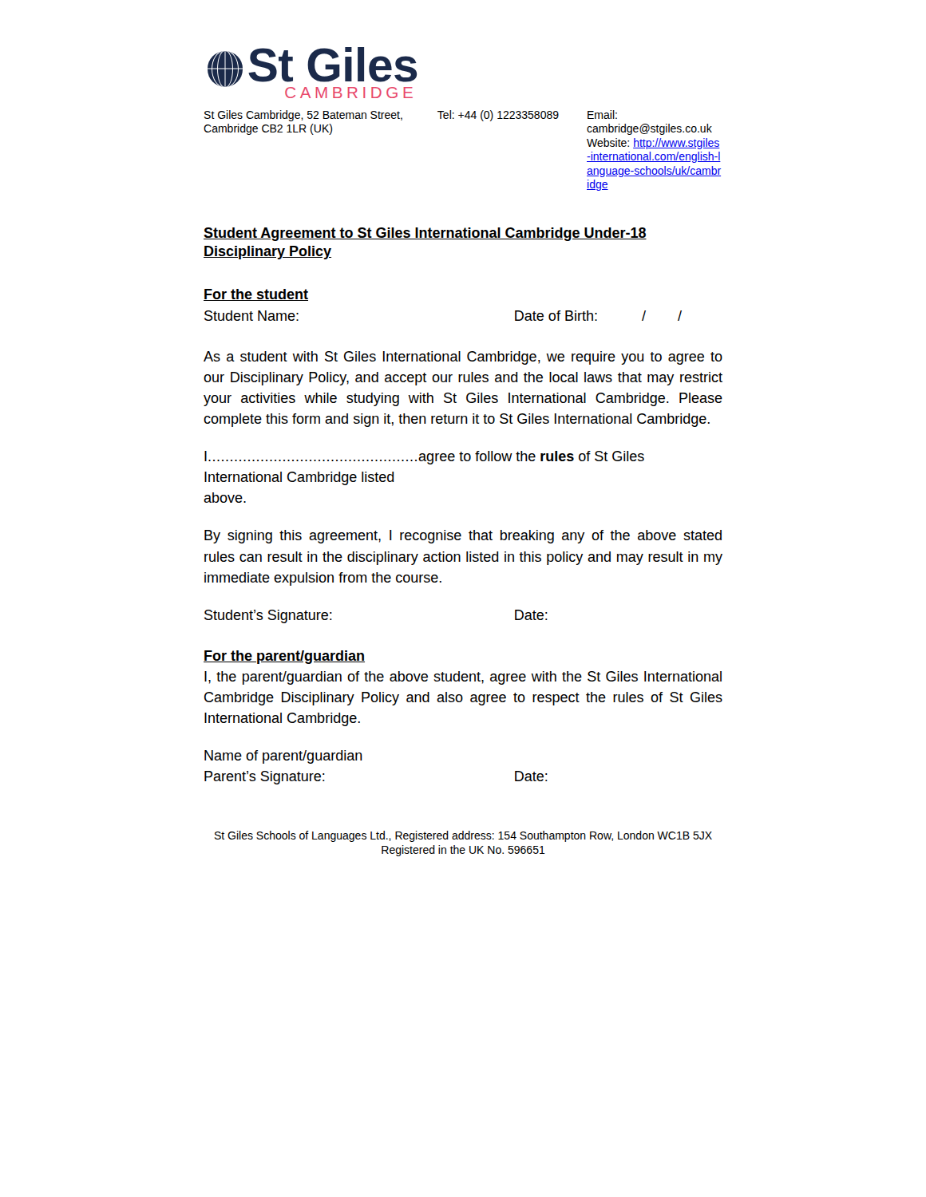St Giles
CAMBRIDGE
St Giles Cambridge, 52 Bateman Street,
Cambridge CB2 1LR (UK)
Tel: +44 (0) 1223358089
Email: cambridge@stgiles.co.uk
Website: http://www.stgiles-international.com/english-language-schools/uk/cambridge
Student Agreement to St Giles International Cambridge Under-18 Disciplinary Policy
For the student
Student Name:
Date of Birth: / /
As a student with St Giles International Cambridge, we require you to agree to our Disciplinary Policy, and accept our rules and the local laws that may restrict your activities while studying with St Giles International Cambridge. Please complete this form and sign it, then return it to St Giles International Cambridge.
I................................................ agree to follow the rules of St Giles International Cambridge listed
above.
By signing this agreement, I recognise that breaking any of the above stated rules can result in the disciplinary action listed in this policy and may result in my immediate expulsion from the course.
Student’s Signature:
Date:
For the parent/guardian
I, the parent/guardian of the above student, agree with the St Giles International Cambridge Disciplinary Policy and also agree to respect the rules of St Giles International Cambridge.
Name of parent/guardian
Parent’s Signature:
Date:
St Giles Schools of Languages Ltd., Registered address: 154 Southampton Row, London WC1B 5JX
Registered in the UK No. 596651